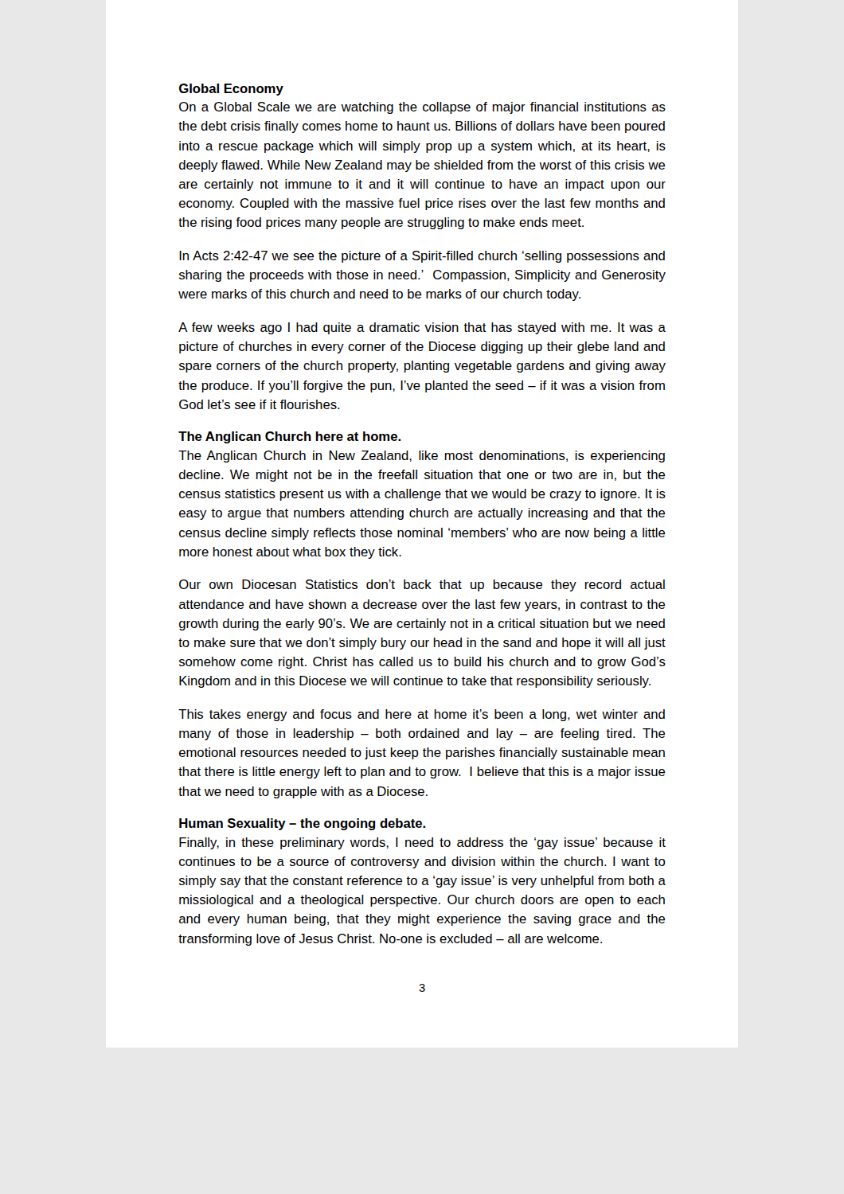Global Economy
On a Global Scale we are watching the collapse of major financial institutions as the debt crisis finally comes home to haunt us. Billions of dollars have been poured into a rescue package which will simply prop up a system which, at its heart, is deeply flawed. While New Zealand may be shielded from the worst of this crisis we are certainly not immune to it and it will continue to have an impact upon our economy. Coupled with the massive fuel price rises over the last few months and the rising food prices many people are struggling to make ends meet.
In Acts 2:42-47 we see the picture of a Spirit-filled church ‘selling possessions and sharing the proceeds with those in need.’ Compassion, Simplicity and Generosity were marks of this church and need to be marks of our church today.
A few weeks ago I had quite a dramatic vision that has stayed with me. It was a picture of churches in every corner of the Diocese digging up their glebe land and spare corners of the church property, planting vegetable gardens and giving away the produce. If you’ll forgive the pun, I’ve planted the seed – if it was a vision from God let’s see if it flourishes.
The Anglican Church here at home.
The Anglican Church in New Zealand, like most denominations, is experiencing decline. We might not be in the freefall situation that one or two are in, but the census statistics present us with a challenge that we would be crazy to ignore. It is easy to argue that numbers attending church are actually increasing and that the census decline simply reflects those nominal ‘members’ who are now being a little more honest about what box they tick.
Our own Diocesan Statistics don’t back that up because they record actual attendance and have shown a decrease over the last few years, in contrast to the growth during the early 90’s. We are certainly not in a critical situation but we need to make sure that we don’t simply bury our head in the sand and hope it will all just somehow come right. Christ has called us to build his church and to grow God’s Kingdom and in this Diocese we will continue to take that responsibility seriously.
This takes energy and focus and here at home it’s been a long, wet winter and many of those in leadership – both ordained and lay – are feeling tired. The emotional resources needed to just keep the parishes financially sustainable mean that there is little energy left to plan and to grow. I believe that this is a major issue that we need to grapple with as a Diocese.
Human Sexuality – the ongoing debate.
Finally, in these preliminary words, I need to address the ‘gay issue’ because it continues to be a source of controversy and division within the church. I want to simply say that the constant reference to a ‘gay issue’ is very unhelpful from both a missiological and a theological perspective. Our church doors are open to each and every human being, that they might experience the saving grace and the transforming love of Jesus Christ. No-one is excluded – all are welcome.
3